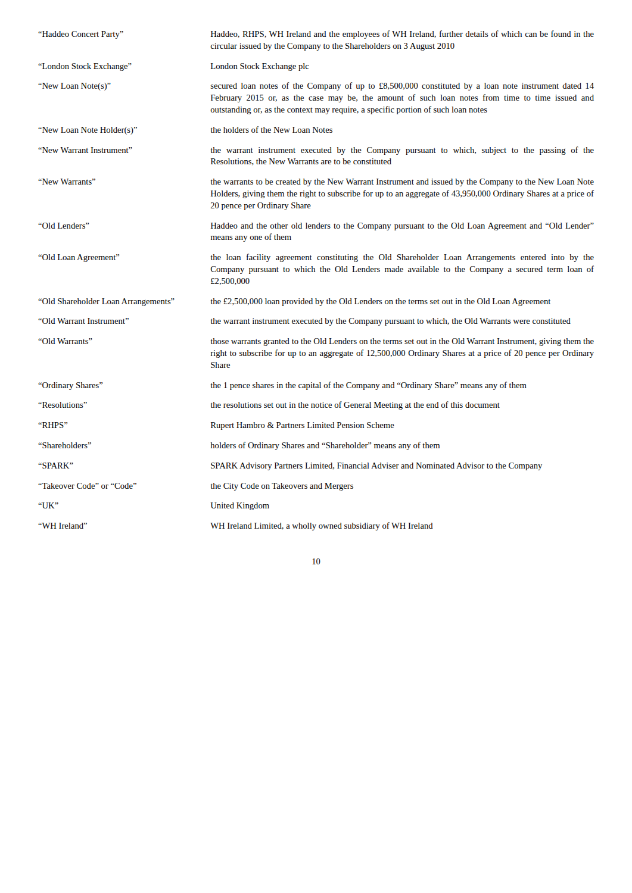| “Haddeo Concert Party” | Haddeo, RHPS, WH Ireland and the employees of WH Ireland, further details of which can be found in the circular issued by the Company to the Shareholders on 3 August 2010 |
| “London Stock Exchange” | London Stock Exchange plc |
| “New Loan Note(s)” | secured loan notes of the Company of up to £8,500,000 constituted by a loan note instrument dated 14 February 2015 or, as the case may be, the amount of such loan notes from time to time issued and outstanding or, as the context may require, a specific portion of such loan notes |
| “New Loan Note Holder(s)” | the holders of the New Loan Notes |
| “New Warrant Instrument” | the warrant instrument executed by the Company pursuant to which, subject to the passing of the Resolutions, the New Warrants are to be constituted |
| “New Warrants” | the warrants to be created by the New Warrant Instrument and issued by the Company to the New Loan Note Holders, giving them the right to subscribe for up to an aggregate of 43,950,000 Ordinary Shares at a price of 20 pence per Ordinary Share |
| “Old Lenders” | Haddeo and the other old lenders to the Company pursuant to the Old Loan Agreement and “Old Lender” means any one of them |
| “Old Loan Agreement” | the loan facility agreement constituting the Old Shareholder Loan Arrangements entered into by the Company pursuant to which the Old Lenders made available to the Company a secured term loan of £2,500,000 |
| “Old Shareholder Loan Arrangements” | the £2,500,000 loan provided by the Old Lenders on the terms set out in the Old Loan Agreement |
| “Old Warrant Instrument” | the warrant instrument executed by the Company pursuant to which, the Old Warrants were constituted |
| “Old Warrants” | those warrants granted to the Old Lenders on the terms set out in the Old Warrant Instrument, giving them the right to subscribe for up to an aggregate of 12,500,000 Ordinary Shares at a price of 20 pence per Ordinary Share |
| “Ordinary Shares” | the 1 pence shares in the capital of the Company and “Ordinary Share” means any of them |
| “Resolutions” | the resolutions set out in the notice of General Meeting at the end of this document |
| “RHPS” | Rupert Hambro & Partners Limited Pension Scheme |
| “Shareholders” | holders of Ordinary Shares and “Shareholder” means any of them |
| “SPARK” | SPARK Advisory Partners Limited, Financial Adviser and Nominated Advisor to the Company |
| “Takeover Code” or “Code” | the City Code on Takeovers and Mergers |
| “UK” | United Kingdom |
| “WH Ireland” | WH Ireland Limited, a wholly owned subsidiary of WH Ireland |
10